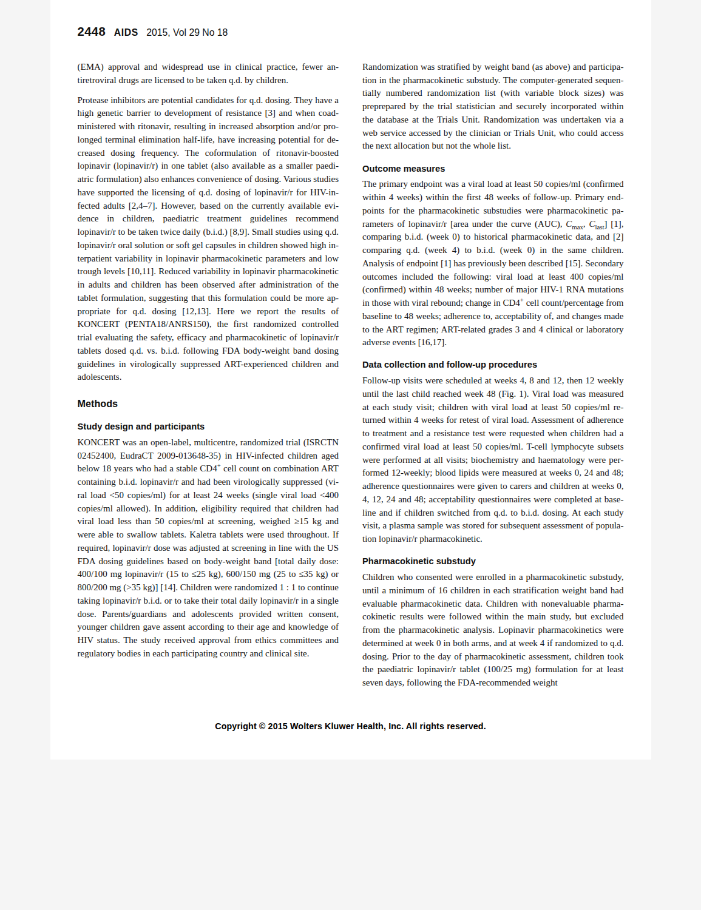2448 AIDS 2015, Vol 29 No 18
(EMA) approval and widespread use in clinical practice, fewer antiretroviral drugs are licensed to be taken q.d. by children.
Protease inhibitors are potential candidates for q.d. dosing. They have a high genetic barrier to development of resistance [3] and when coadministered with ritonavir, resulting in increased absorption and/or prolonged terminal elimination half-life, have increasing potential for decreased dosing frequency. The coformulation of ritonavir-boosted lopinavir (lopinavir/r) in one tablet (also available as a smaller paediatric formulation) also enhances convenience of dosing. Various studies have supported the licensing of q.d. dosing of lopinavir/r for HIV-infected adults [2,4–7]. However, based on the currently available evidence in children, paediatric treatment guidelines recommend lopinavir/r to be taken twice daily (b.i.d.) [8,9]. Small studies using q.d. lopinavir/r oral solution or soft gel capsules in children showed high interpatient variability in lopinavir pharmacokinetic parameters and low trough levels [10,11]. Reduced variability in lopinavir pharmacokinetic in adults and children has been observed after administration of the tablet formulation, suggesting that this formulation could be more appropriate for q.d. dosing [12,13]. Here we report the results of KONCERT (PENTA18/ANRS150), the first randomized controlled trial evaluating the safety, efficacy and pharmacokinetic of lopinavir/r tablets dosed q.d. vs. b.i.d. following FDA body-weight band dosing guidelines in virologically suppressed ART-experienced children and adolescents.
Methods
Study design and participants
KONCERT was an open-label, multicentre, randomized trial (ISRCTN 02452400, EudraCT 2009-013648-35) in HIV-infected children aged below 18 years who had a stable CD4+ cell count on combination ART containing b.i.d. lopinavir/r and had been virologically suppressed (viral load <50 copies/ml) for at least 24 weeks (single viral load <400 copies/ml allowed). In addition, eligibility required that children had viral load less than 50 copies/ml at screening, weighed ≥15 kg and were able to swallow tablets. Kaletra tablets were used throughout. If required, lopinavir/r dose was adjusted at screening in line with the US FDA dosing guidelines based on body-weight band [total daily dose: 400/100 mg lopinavir/r (15 to ≤25 kg), 600/150 mg (25 to ≤35 kg) or 800/200 mg (>35 kg)] [14]. Children were randomized 1 : 1 to continue taking lopinavir/r b.i.d. or to take their total daily lopinavir/r in a single dose. Parents/guardians and adolescents provided written consent, younger children gave assent according to their age and knowledge of HIV status. The study received approval from ethics committees and regulatory bodies in each participating country and clinical site.
Randomization was stratified by weight band (as above) and participation in the pharmacokinetic substudy. The computer-generated sequentially numbered randomization list (with variable block sizes) was preprepared by the trial statistician and securely incorporated within the database at the Trials Unit. Randomization was undertaken via a web service accessed by the clinician or Trials Unit, who could access the next allocation but not the whole list.
Outcome measures
The primary endpoint was a viral load at least 50 copies/ml (confirmed within 4 weeks) within the first 48 weeks of follow-up. Primary endpoints for the pharmacokinetic substudies were pharmacokinetic parameters of lopinavir/r [area under the curve (AUC), Cmax, Clast] [1], comparing b.i.d. (week 0) to historical pharmacokinetic data, and [2] comparing q.d. (week 4) to b.i.d. (week 0) in the same children. Analysis of endpoint [1] has previously been described [15]. Secondary outcomes included the following: viral load at least 400 copies/ml (confirmed) within 48 weeks; number of major HIV-1 RNA mutations in those with viral rebound; change in CD4+ cell count/percentage from baseline to 48 weeks; adherence to, acceptability of, and changes made to the ART regimen; ART-related grades 3 and 4 clinical or laboratory adverse events [16,17].
Data collection and follow-up procedures
Follow-up visits were scheduled at weeks 4, 8 and 12, then 12 weekly until the last child reached week 48 (Fig. 1). Viral load was measured at each study visit; children with viral load at least 50 copies/ml returned within 4 weeks for retest of viral load. Assessment of adherence to treatment and a resistance test were requested when children had a confirmed viral load at least 50 copies/ml. T-cell lymphocyte subsets were performed at all visits; biochemistry and haematology were performed 12-weekly; blood lipids were measured at weeks 0, 24 and 48; adherence questionnaires were given to carers and children at weeks 0, 4, 12, 24 and 48; acceptability questionnaires were completed at baseline and if children switched from q.d. to b.i.d. dosing. At each study visit, a plasma sample was stored for subsequent assessment of population lopinavir/r pharmacokinetic.
Pharmacokinetic substudy
Children who consented were enrolled in a pharmacokinetic substudy, until a minimum of 16 children in each stratification weight band had evaluable pharmacokinetic data. Children with nonevaluable pharmacokinetic results were followed within the main study, but excluded from the pharmacokinetic analysis. Lopinavir pharmacokinetics were determined at week 0 in both arms, and at week 4 if randomized to q.d. dosing. Prior to the day of pharmacokinetic assessment, children took the paediatric lopinavir/r tablet (100/25 mg) formulation for at least seven days, following the FDA-recommended weight
Copyright © 2015 Wolters Kluwer Health, Inc. All rights reserved.